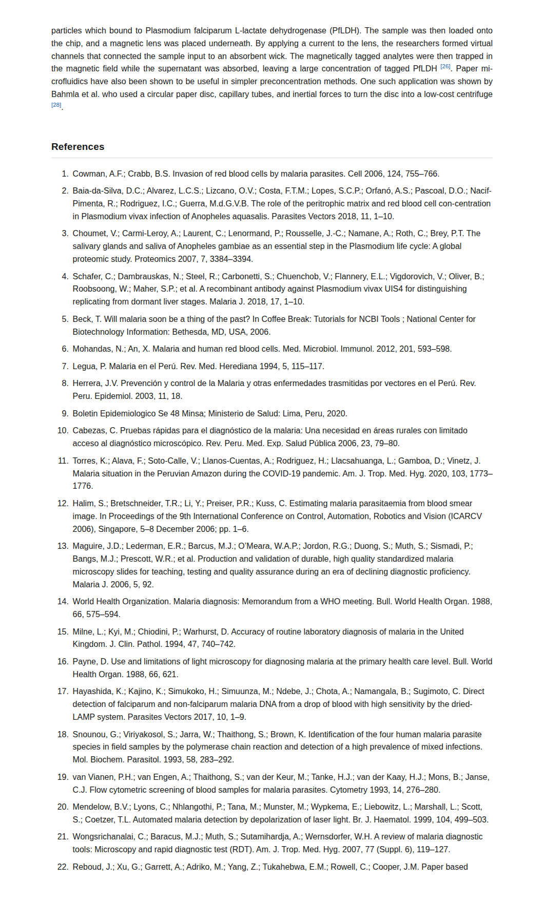particles which bound to Plasmodium falciparum L-lactate dehydrogenase (PfLDH). The sample was then loaded onto the chip, and a magnetic lens was placed underneath. By applying a current to the lens, the researchers formed virtual channels that connected the sample input to an absorbent wick. The magnetically tagged analytes were then trapped in the magnetic field while the supernatant was absorbed, leaving a large concentration of tagged PfLDH [26]. Paper microfluidics have also been shown to be useful in simpler preconcentration methods. One such application was shown by Bahmla et al. who used a circular paper disc, capillary tubes, and inertial forces to turn the disc into a low-cost centrifuge [28].
References
Cowman, A.F.; Crabb, B.S. Invasion of red blood cells by malaria parasites. Cell 2006, 124, 755–766.
Baia-da-Silva, D.C.; Alvarez, L.C.S.; Lizcano, O.V.; Costa, F.T.M.; Lopes, S.C.P.; Orfanó, A.S.; Pascoal, D.O.; Nacif-Pimenta, R.; Rodriguez, I.C.; Guerra, M.d.G.V.B. The role of the peritrophic matrix and red blood cell con-centration in Plasmodium vivax infection of Anopheles aquasalis. Parasites Vectors 2018, 11, 1–10.
Choumet, V.; Carmi-Leroy, A.; Laurent, C.; Lenormand, P.; Rousselle, J.-C.; Namane, A.; Roth, C.; Brey, P.T. The salivary glands and saliva of Anopheles gambiae as an essential step in the Plasmodium life cycle: A global proteomic study. Proteomics 2007, 7, 3384–3394.
Schafer, C.; Dambrauskas, N.; Steel, R.; Carbonetti, S.; Chuenchob, V.; Flannery, E.L.; Vigdorovich, V.; Oliver, B.; Roobsoong, W.; Maher, S.P.; et al. A recombinant antibody against Plasmodium vivax UIS4 for distinguishing replicating from dormant liver stages. Malaria J. 2018, 17, 1–10.
Beck, T. Will malaria soon be a thing of the past? In Coffee Break: Tutorials for NCBI Tools ; National Center for Biotechnology Information: Bethesda, MD, USA, 2006.
Mohandas, N.; An, X. Malaria and human red blood cells. Med. Microbiol. Immunol. 2012, 201, 593–598.
Legua, P. Malaria en el Perú. Rev. Med. Herediana 1994, 5, 115–117.
Herrera, J.V. Prevención y control de la Malaria y otras enfermedades trasmitidas por vectores en el Perú. Rev. Peru. Epidemiol. 2003, 11, 18.
Boletin Epidemiologico Se 48 Minsa; Ministerio de Salud: Lima, Peru, 2020.
Cabezas, C. Pruebas rápidas para el diagnóstico de la malaria: Una necesidad en áreas rurales con limitado acceso al diagnóstico microscópico. Rev. Peru. Med. Exp. Salud Pública 2006, 23, 79–80.
Torres, K.; Alava, F.; Soto-Calle, V.; Llanos-Cuentas, A.; Rodriguez, H.; Llacsahuanga, L.; Gamboa, D.; Vinetz, J. Malaria situation in the Peruvian Amazon during the COVID-19 pandemic. Am. J. Trop. Med. Hyg. 2020, 103, 1773–1776.
Halim, S.; Bretschneider, T.R.; Li, Y.; Preiser, P.R.; Kuss, C. Estimating malaria parasitaemia from blood smear image. In Proceedings of the 9th International Conference on Control, Automation, Robotics and Vision (ICARCV 2006), Singapore, 5–8 December 2006; pp. 1–6.
Maguire, J.D.; Lederman, E.R.; Barcus, M.J.; O’Meara, W.A.P.; Jordon, R.G.; Duong, S.; Muth, S.; Sismadi, P.; Bangs, M.J.; Prescott, W.R.; et al. Production and validation of durable, high quality standardized malaria microscopy slides for teaching, testing and quality assurance during an era of declining diagnostic proficiency. Malaria J. 2006, 5, 92.
World Health Organization. Malaria diagnosis: Memorandum from a WHO meeting. Bull. World Health Organ. 1988, 66, 575–594.
Milne, L.; Kyi, M.; Chiodini, P.; Warhurst, D. Accuracy of routine laboratory diagnosis of malaria in the United Kingdom. J. Clin. Pathol. 1994, 47, 740–742.
Payne, D. Use and limitations of light microscopy for diagnosing malaria at the primary health care level. Bull. World Health Organ. 1988, 66, 621.
Hayashida, K.; Kajino, K.; Simukoko, H.; Simuunza, M.; Ndebe, J.; Chota, A.; Namangala, B.; Sugimoto, C. Direct detection of falciparum and non-falciparum malaria DNA from a drop of blood with high sensitivity by the dried-LAMP system. Parasites Vectors 2017, 10, 1–9.
Snounou, G.; Viriyakosol, S.; Jarra, W.; Thaithong, S.; Brown, K. Identification of the four human malaria parasite species in field samples by the polymerase chain reaction and detection of a high prevalence of mixed infections. Mol. Biochem. Parasitol. 1993, 58, 283–292.
van Vianen, P.H.; van Engen, A.; Thaithong, S.; van der Keur, M.; Tanke, H.J.; van der Kaay, H.J.; Mons, B.; Janse, C.J. Flow cytometric screening of blood samples for malaria parasites. Cytometry 1993, 14, 276–280.
Mendelow, B.V.; Lyons, C.; Nhlangothi, P.; Tana, M.; Munster, M.; Wypkema, E.; Liebowitz, L.; Marshall, L.; Scott, S.; Coetzer, T.L. Automated malaria detection by depolarization of laser light. Br. J. Haematol. 1999, 104, 499–503.
Wongsrichanalai, C.; Baracus, M.J.; Muth, S.; Sutamihardja, A.; Wernsdorfer, W.H. A review of malaria diagnostic tools: Microscopy and rapid diagnostic test (RDT). Am. J. Trop. Med. Hyg. 2007, 77 (Suppl. 6), 119–127.
Reboud, J.; Xu, G.; Garrett, A.; Adriko, M.; Yang, Z.; Tukahebwa, E.M.; Rowell, C.; Cooper, J.M. Paper based